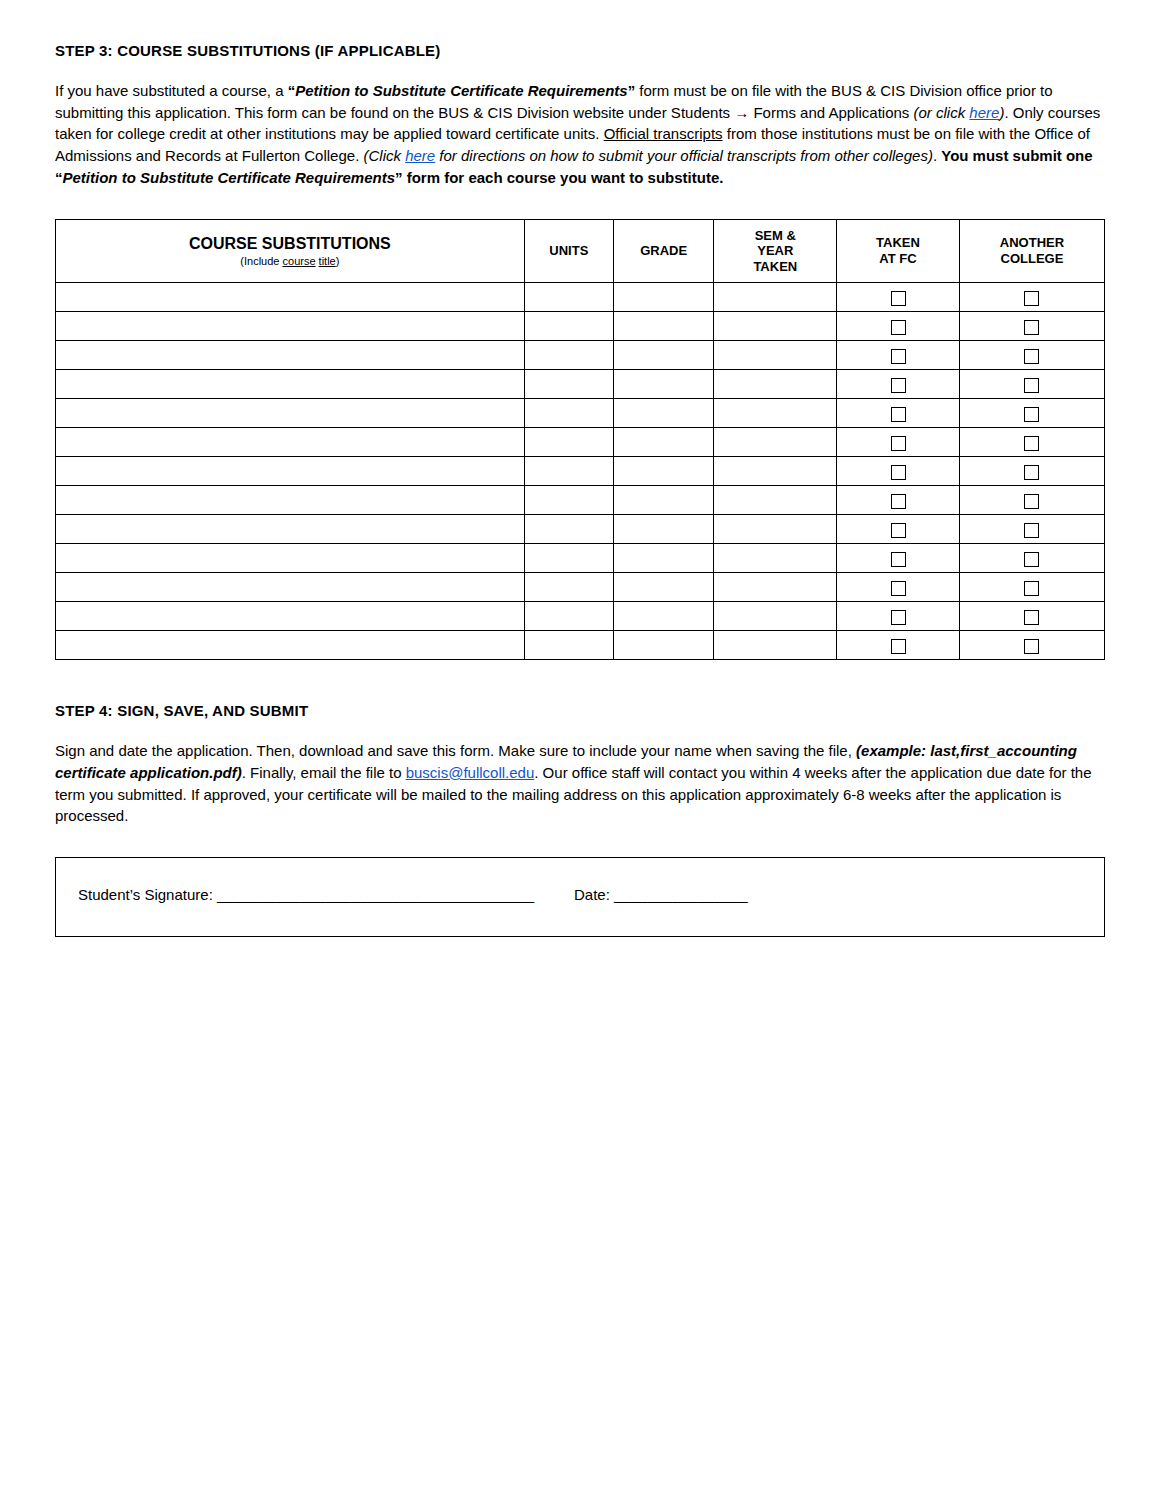STEP 3: COURSE SUBSTITUTIONS (IF APPLICABLE)
If you have substituted a course, a “Petition to Substitute Certificate Requirements” form must be on file with the BUS & CIS Division office prior to submitting this application. This form can be found on the BUS & CIS Division website under Students → Forms and Applications (or click here). Only courses taken for college credit at other institutions may be applied toward certificate units. Official transcripts from those institutions must be on file with the Office of Admissions and Records at Fullerton College. (Click here for directions on how to submit your official transcripts from other colleges). You must submit one “Petition to Substitute Certificate Requirements” form for each course you want to substitute.
| COURSE SUBSTITUTIONS (Include course title ) | UNITS | GRADE | SEM & YEAR TAKEN | TAKEN AT FC | ANOTHER COLLEGE |
| --- | --- | --- | --- | --- | --- |
STEP 4: SIGN, SAVE, AND SUBMIT
Sign and date the application. Then, download and save this form. Make sure to include your name when saving the file, (example: last,first_accounting certificate application.pdf). Finally, email the file to buscis@fullcoll.edu. Our office staff will contact you within 4 weeks after the application due date for the term you submitted. If approved, your certificate will be mailed to the mailing address on this application approximately 6-8 weeks after the application is processed.
Student’s Signature: ______________________________________ Date: ________________